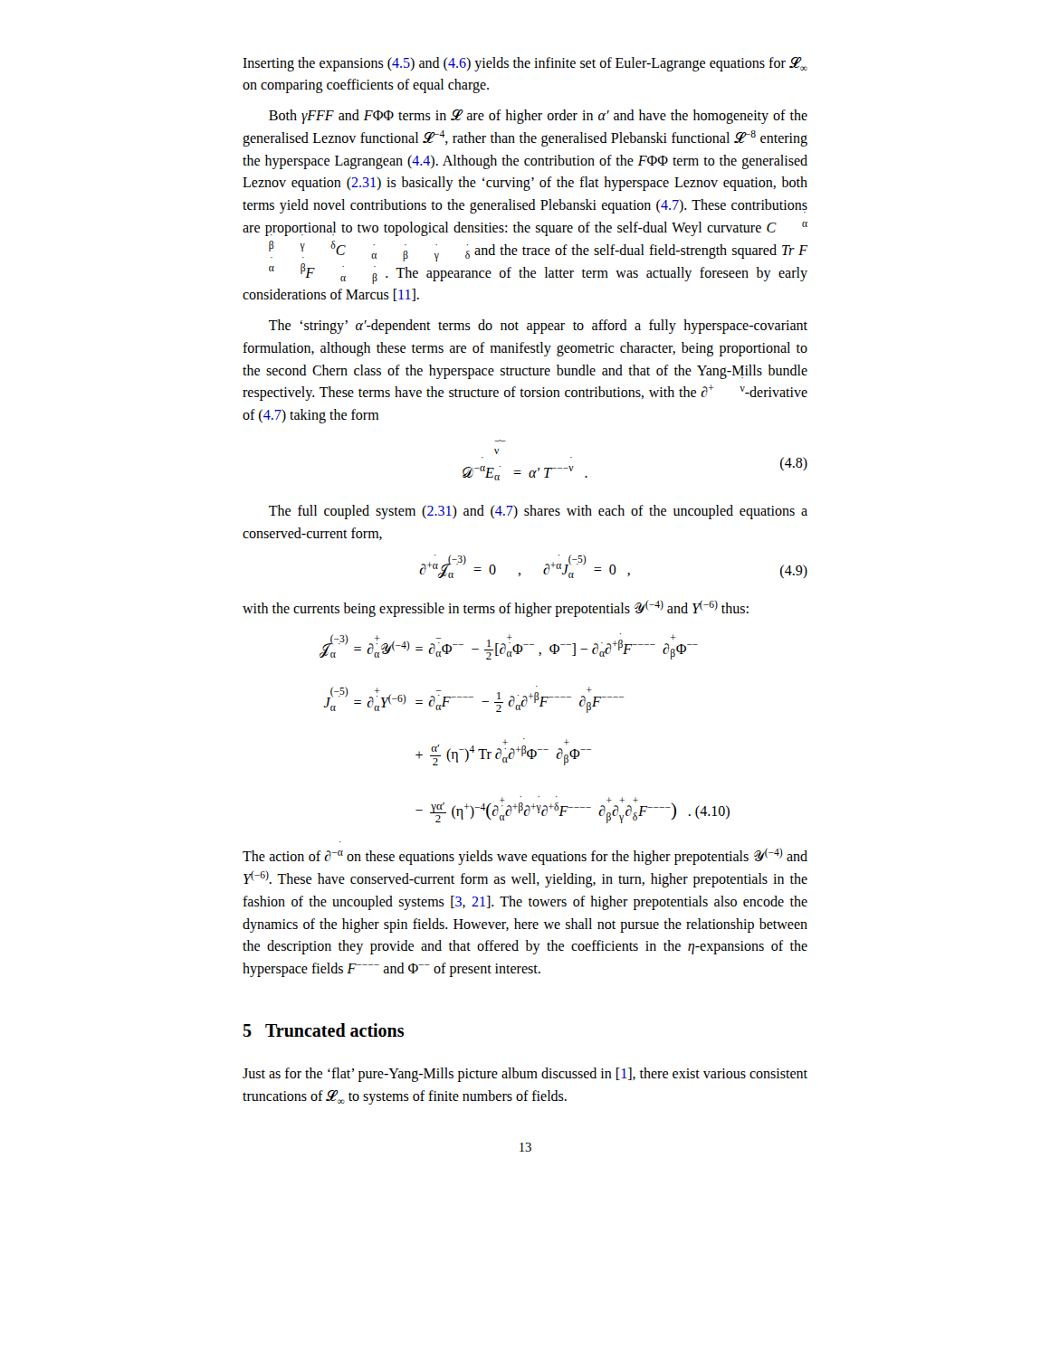Inserting the expansions (4.5) and (4.6) yields the infinite set of Euler-Lagrange equations for 𝓛∞ on comparing coefficients of equal charge.
Both γFFF and FΦΦ terms in 𝓛 are of higher order in α′ and have the homogeneity of the generalised Leznov functional 𝓛−4, rather than the generalised Plebanski functional 𝓛−8 entering the hyperspace Lagrangean (4.4). Although the contribution of the FΦΦ term to the generalised Leznov equation (2.31) is basically the ‘curving’ of the flat hyperspace Leznov equation, both terms yield novel contributions to the generalised Plebanski equation (4.7). These contributions are proportional to two topological densities: the square of the self-dual Weyl curvature CαβγδCαβγδ and the trace of the self-dual field-strength squared Tr FαβFαβ . The appearance of the latter term was actually foreseen by early considerations of Marcus [11].
The ‘stringy’ α′-dependent terms do not appear to afford a fully hyperspace-covariant formulation, although these terms are of manifestly geometric character, being proportional to the second Chern class of the hyperspace structure bundle and that of the Yang-Mills bundle respectively. These terms have the structure of torsion contributions, with the ∂+ν-derivative of (4.7) taking the form
𝒟−αE−−ν α = α′ T−−−ν . (4.8)
The full coupled system (2.31) and (4.7) shares with each of the uncoupled equations a conserved-current form,
∂+α𝒥(−3) α = 0 , ∂+αJ(−5) α = 0 , (4.9)
with the currents being expressible in terms of higher prepotentials 𝒴(−4) and Y(−6) thus:
| 𝒥 (−3) α | = | ∂ + α 𝒴 (−4) | = | ∂ − α Φ −− − 1 2 [∂ + α Φ −− , Φ −− ] − ∂ α ∂ + β F −−−− ∂ + β Φ −− |
| J (−5) α | = | ∂ + α Y (−6) | = | ∂ − α F −−−− − 1 2 ∂ α ∂ + β F −−−− ∂ + β F −−−− |
| | | | + | α′ 2 (η − ) 4 Tr ∂ + α ∂ + β Φ −− ∂ + β Φ −− |
| | | | − | γα′ 2 (η + ) −4 ( ∂ + α ∂ + β ∂ + γ ∂ + δ F −−−− ∂ + β ∂ + γ ∂ + δ F −−−− ) . (4.10) |
The action of ∂−α on these equations yields wave equations for the higher prepotentials 𝒴(−4) and Y(−6). These have conserved-current form as well, yielding, in turn, higher prepotentials in the fashion of the uncoupled systems [3, 21]. The towers of higher prepotentials also encode the dynamics of the higher spin fields. However, here we shall not pursue the relationship between the description they provide and that offered by the coefficients in the η-expansions of the hyperspace fields F−−−− and Φ−− of present interest.
5 Truncated actions
Just as for the ‘flat’ pure-Yang-Mills picture album discussed in [1], there exist various consistent truncations of 𝓛∞ to systems of finite numbers of fields.
13